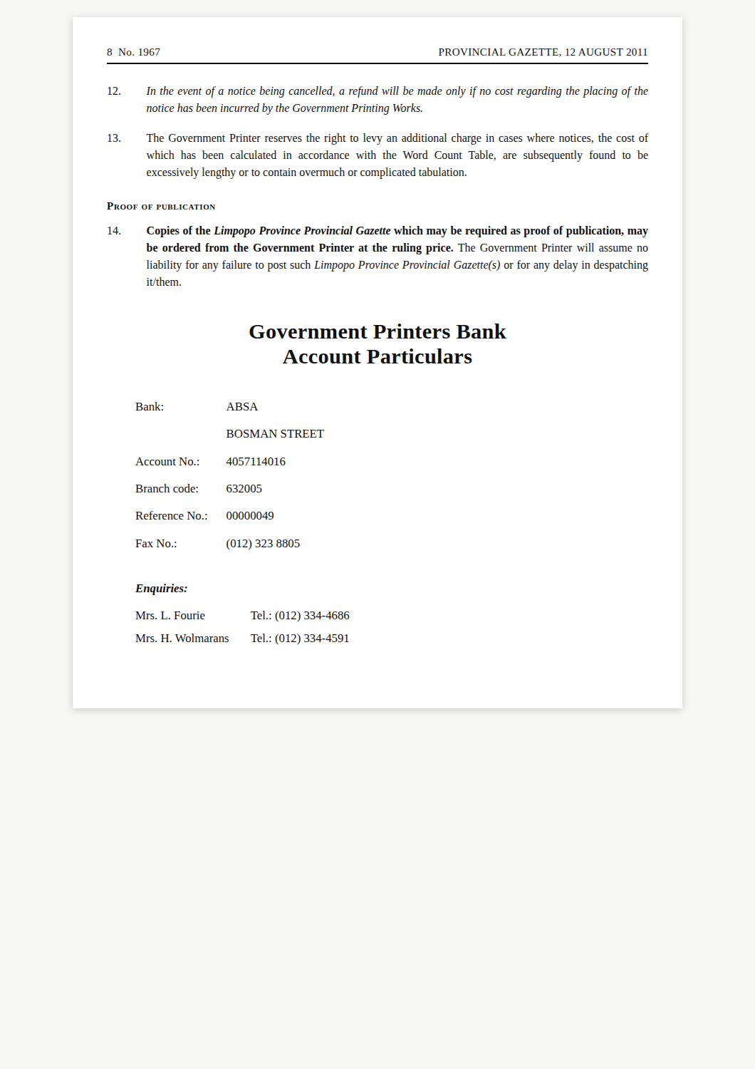8 No. 1967 Provincial Gazette, 12 August 2011
12. In the event of a notice being cancelled, a refund will be made only if no cost regarding the placing of the notice has been incurred by the Government Printing Works.
13. The Government Printer reserves the right to levy an additional charge in cases where notices, the cost of which has been calculated in accordance with the Word Count Table, are subsequently found to be excessively lengthy or to contain overmuch or complicated tabulation.
Proof of publication
14. Copies of the Limpopo Province Provincial Gazette which may be required as proof of publication, may be ordered from the Government Printer at the ruling price. The Government Printer will assume no liability for any failure to post such Limpopo Province Provincial Gazette(s) or for any delay in despatching it/them.
Government Printers Bank
Account Particulars
| Bank: | ABSA |
| | BOSMAN STREET |
| Account No.: | 4057114016 |
| Branch code: | 632005 |
| Reference No.: | 00000049 |
| Fax No.: | (012) 323 8805 |
Enquiries:
| Mrs. L. Fourie | Tel.: (012) 334-4686 |
| Mrs. H. Wolmarans | Tel.: (012) 334-4591 |